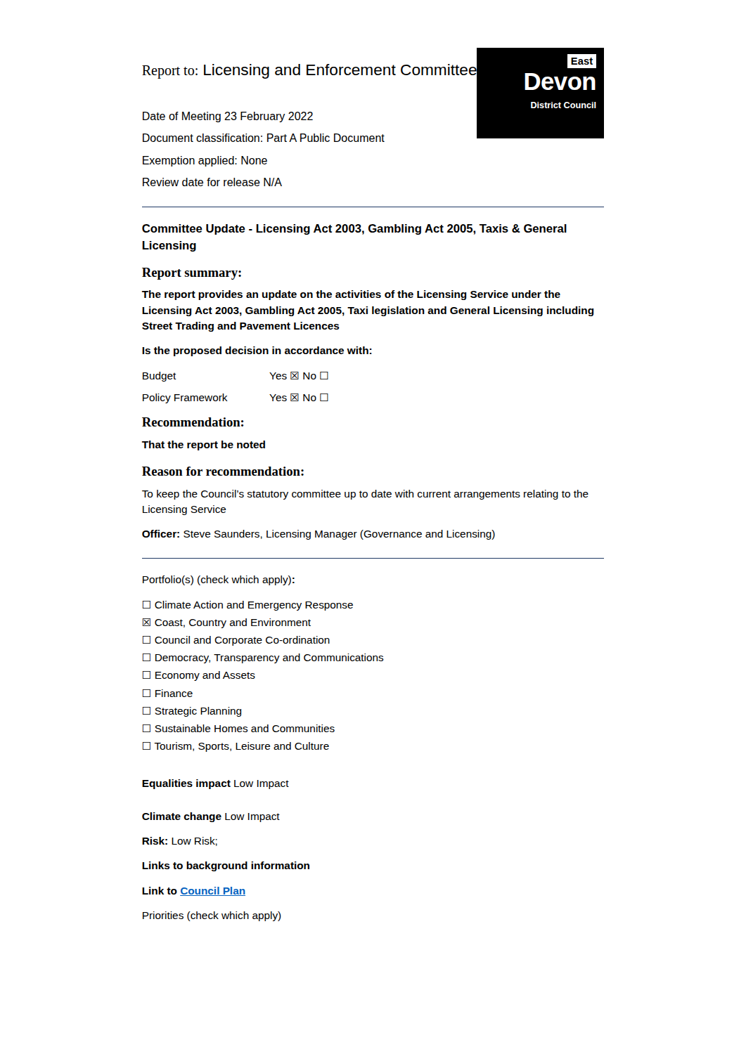East
Devon
District Council
Report to: Licensing and Enforcement Committee
Date of Meeting 23 February 2022
Document classification: Part A Public Document
Exemption applied: None
Review date for release N/A
Committee Update - Licensing Act 2003, Gambling Act 2005, Taxis & General Licensing
Report summary:
The report provides an update on the activities of the Licensing Service under the Licensing Act 2003, Gambling Act 2005, Taxi legislation and General Licensing including Street Trading and Pavement Licences
Is the proposed decision in accordance with:
Budget Yes ☒ No ☐
Policy Framework Yes ☒ No ☐
Recommendation:
That the report be noted
Reason for recommendation:
To keep the Council’s statutory committee up to date with current arrangements relating to the Licensing Service
Officer: Steve Saunders, Licensing Manager (Governance and Licensing)
Portfolio(s) (check which apply):
☐ Climate Action and Emergency Response
☒ Coast, Country and Environment
☐ Council and Corporate Co-ordination
☐ Democracy, Transparency and Communications
☐ Economy and Assets
☐ Finance
☐ Strategic Planning
☐ Sustainable Homes and Communities
☐ Tourism, Sports, Leisure and Culture
Equalities impact Low Impact
Climate change Low Impact
Risk: Low Risk;
Links to background information
Link to Council Plan
Priorities (check which apply)